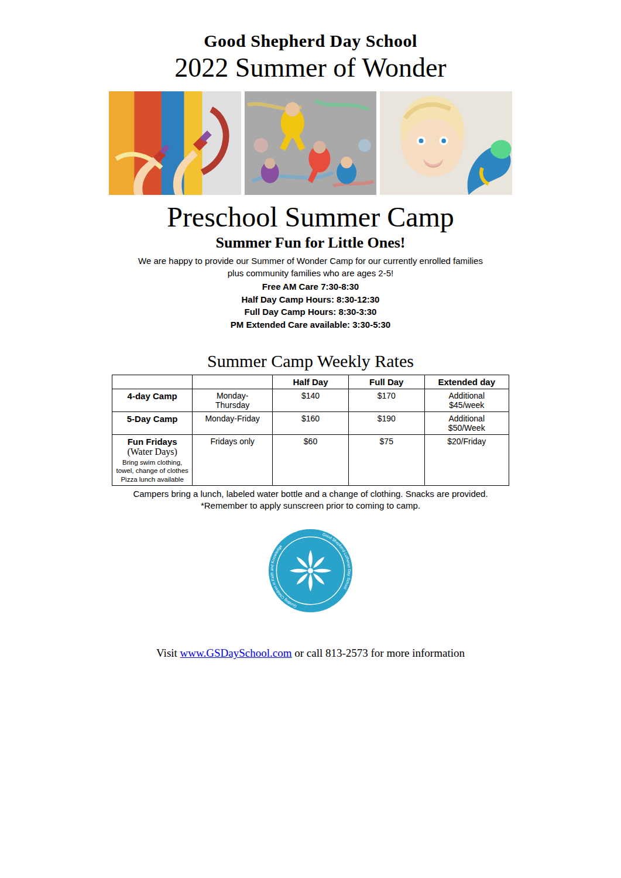Good Shepherd Day School
2022 Summer of Wonder
Preschool Summer Camp
Summer Fun for Little Ones!
We are happy to provide our Summer of Wonder Camp for our currently enrolled families
plus community families who are ages 2-5!
Free AM Care 7:30-8:30
Half Day Camp Hours: 8:30-12:30
Full Day Camp Hours: 8:30-3:30
PM Extended Care available: 3:30-5:30
Summer Camp Weekly Rates
| | | Half Day | Full Day | Extended day |
| --- | --- | --- | --- | --- |
| 4-day Camp | Monday- Thursday | $140 | $170 | Additional $45/week |
| 5-Day Camp | Monday-Friday | $160 | $190 | Additional $50/Week |
| Fun Fridays (Water Days) Bring swim clothing, towel, change of clothes Pizza lunch available | Fridays only | $60 | $75 | $20/Friday |
Campers bring a lunch, labeled water bottle and a change of clothing. Snacks are provided.
*Remember to apply sunscreen prior to coming to camp.
Visit www.GSDaySchool.com or call 813-2573 for more information